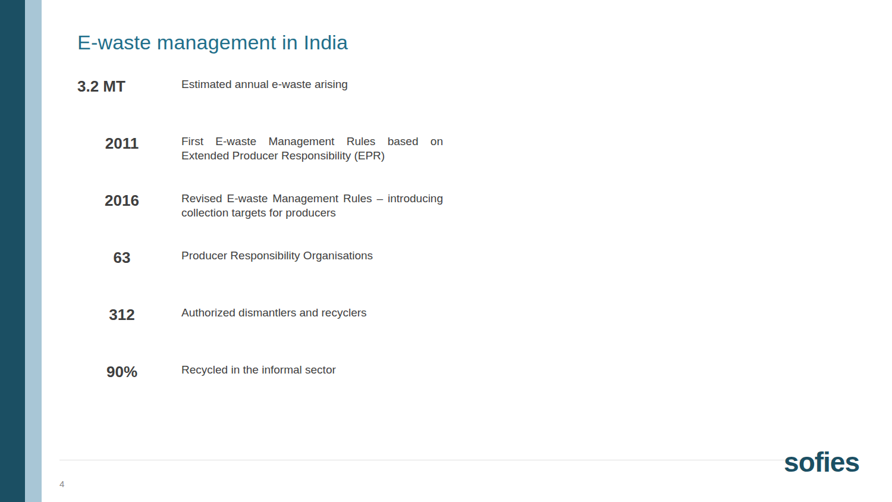E-waste management in India
3.2 MT
Estimated annual e-waste arising
2011
First E-waste Management Rules based on Extended Producer Responsibility (EPR)
2016
Revised E-waste Management Rules – introducing collection targets for producers
63
Producer Responsibility Organisations
312
Authorized dismantlers and recyclers
90%
Recycled in the informal sector
4
sofies